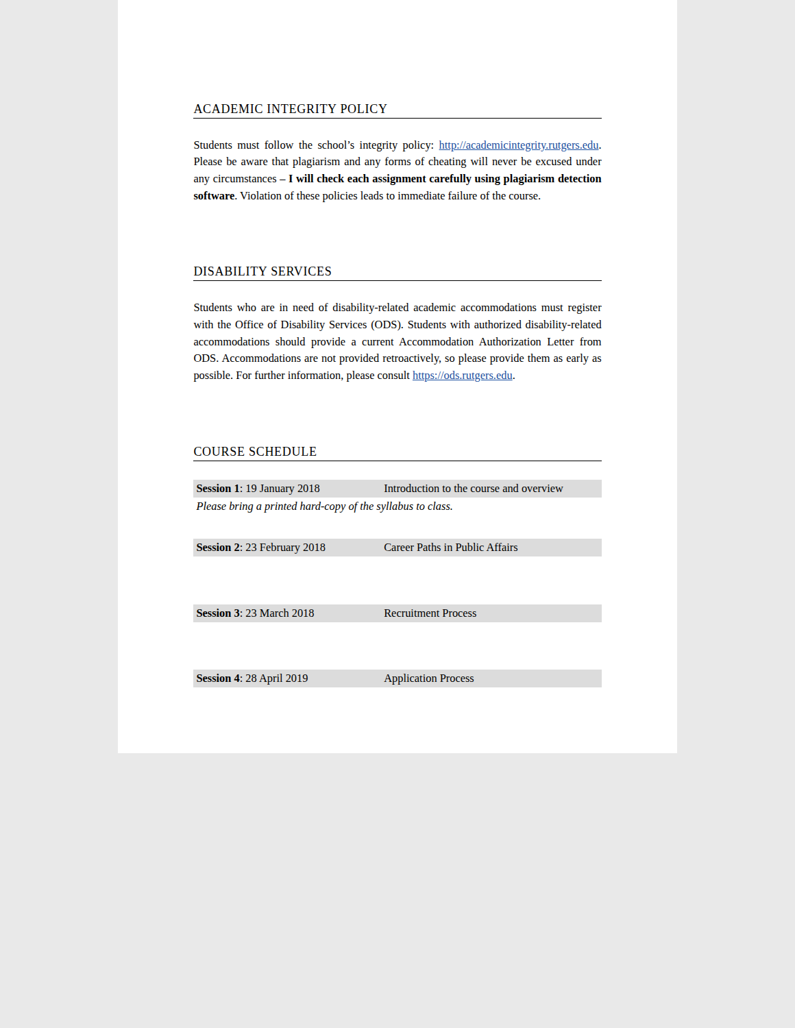Academic Integrity Policy
Students must follow the school’s integrity policy: http://academicintegrity.rutgers.edu. Please be aware that plagiarism and any forms of cheating will never be excused under any circumstances – I will check each assignment carefully using plagiarism detection software. Violation of these policies leads to immediate failure of the course.
Disability Services
Students who are in need of disability-related academic accommodations must register with the Office of Disability Services (ODS). Students with authorized disability-related accommodations should provide a current Accommodation Authorization Letter from ODS. Accommodations are not provided retroactively, so please provide them as early as possible. For further information, please consult https://ods.rutgers.edu.
Course Schedule
| Session 1 : 19 January 2018 | Introduction to the course and overview |
| Please bring a printed hard-copy of the syllabus to class. |
| Session 2 : 23 February 2018 | Career Paths in Public Affairs |
| Session 3 : 23 March 2018 | Recruitment Process |
| Session 4 : 28 April 2019 | Application Process |